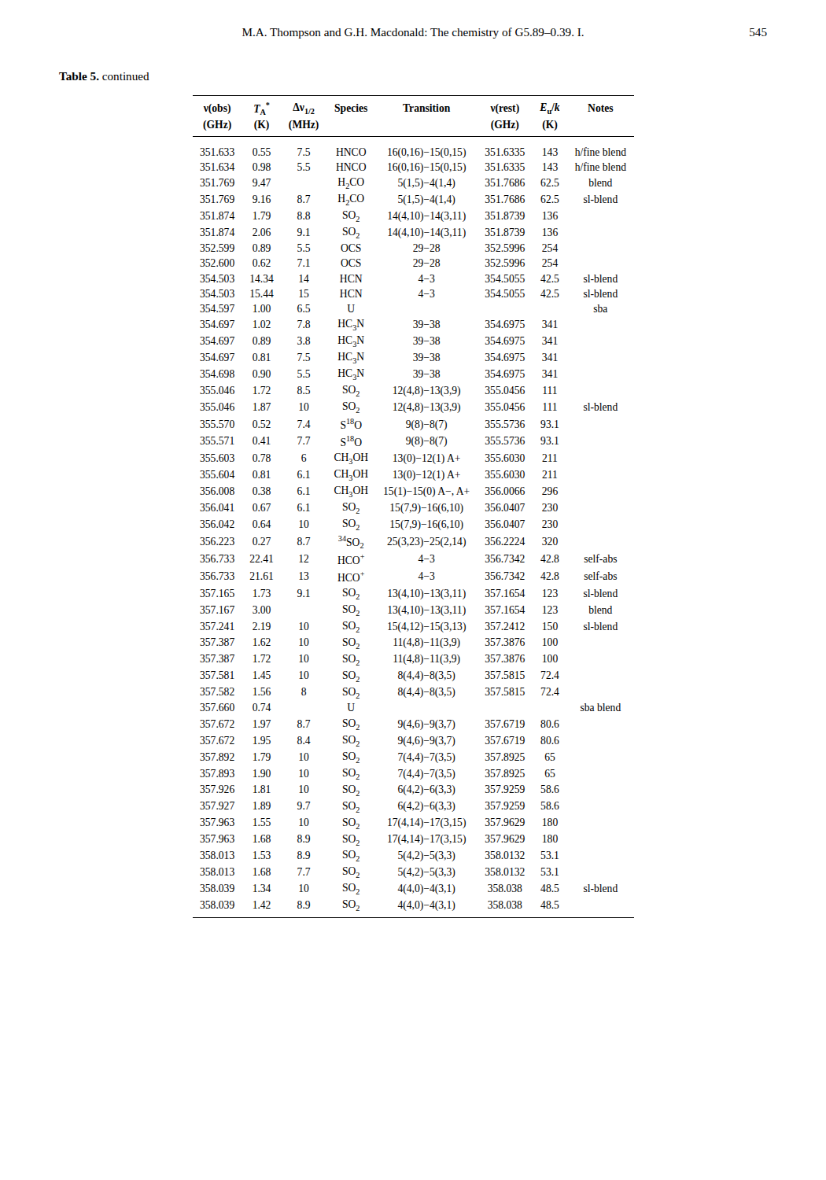M.A. Thompson and G.H. Macdonald: The chemistry of G5.89–0.39. I. 545
Table 5. continued
| ν(obs) | T A * | Δν 1/2 | Species | Transition | ν(rest) | E u / k | Notes |
| --- | --- | --- | --- | --- | --- | --- | --- |
| (GHz) | (K) | (MHz) | | | (GHz) | (K) | |
| 351.633 | 0.55 | 7.5 | HNCO | 16(0,16)−15(0,15) | 351.6335 | 143 | h/fine blend |
| 351.634 | 0.98 | 5.5 | HNCO | 16(0,16)−15(0,15) | 351.6335 | 143 | h/fine blend |
| 351.769 | 9.47 | | H 2 CO | 5(1,5)−4(1,4) | 351.7686 | 62.5 | blend |
| 351.769 | 9.16 | 8.7 | H 2 CO | 5(1,5)−4(1,4) | 351.7686 | 62.5 | sl-blend |
| 351.874 | 1.79 | 8.8 | SO 2 | 14(4,10)−14(3,11) | 351.8739 | 136 | |
| 351.874 | 2.06 | 9.1 | SO 2 | 14(4,10)−14(3,11) | 351.8739 | 136 | |
| 352.599 | 0.89 | 5.5 | OCS | 29−28 | 352.5996 | 254 | |
| 352.600 | 0.62 | 7.1 | OCS | 29−28 | 352.5996 | 254 | |
| 354.503 | 14.34 | 14 | HCN | 4−3 | 354.5055 | 42.5 | sl-blend |
| 354.503 | 15.44 | 15 | HCN | 4−3 | 354.5055 | 42.5 | sl-blend |
| 354.597 | 1.00 | 6.5 | U | | | | sba |
| 354.697 | 1.02 | 7.8 | HC 3 N | 39−38 | 354.6975 | 341 | |
| 354.697 | 0.89 | 3.8 | HC 3 N | 39−38 | 354.6975 | 341 | |
| 354.697 | 0.81 | 7.5 | HC 3 N | 39−38 | 354.6975 | 341 | |
| 354.698 | 0.90 | 5.5 | HC 3 N | 39−38 | 354.6975 | 341 | |
| 355.046 | 1.72 | 8.5 | SO 2 | 12(4,8)−13(3,9) | 355.0456 | 111 | |
| 355.046 | 1.87 | 10 | SO 2 | 12(4,8)−13(3,9) | 355.0456 | 111 | sl-blend |
| 355.570 | 0.52 | 7.4 | S 18 O | 9(8)−8(7) | 355.5736 | 93.1 | |
| 355.571 | 0.41 | 7.7 | S 18 O | 9(8)−8(7) | 355.5736 | 93.1 | |
| 355.603 | 0.78 | 6 | CH 3 OH | 13(0)−12(1) A+ | 355.6030 | 211 | |
| 355.604 | 0.81 | 6.1 | CH 3 OH | 13(0)−12(1) A+ | 355.6030 | 211 | |
| 356.008 | 0.38 | 6.1 | CH 3 OH | 15(1)−15(0) A−, A+ | 356.0066 | 296 | |
| 356.041 | 0.67 | 6.1 | SO 2 | 15(7,9)−16(6,10) | 356.0407 | 230 | |
| 356.042 | 0.64 | 10 | SO 2 | 15(7,9)−16(6,10) | 356.0407 | 230 | |
| 356.223 | 0.27 | 8.7 | 34 SO 2 | 25(3,23)−25(2,14) | 356.2224 | 320 | |
| 356.733 | 22.41 | 12 | HCO + | 4−3 | 356.7342 | 42.8 | self-abs |
| 356.733 | 21.61 | 13 | HCO + | 4−3 | 356.7342 | 42.8 | self-abs |
| 357.165 | 1.73 | 9.1 | SO 2 | 13(4,10)−13(3,11) | 357.1654 | 123 | sl-blend |
| 357.167 | 3.00 | | SO 2 | 13(4,10)−13(3,11) | 357.1654 | 123 | blend |
| 357.241 | 2.19 | 10 | SO 2 | 15(4,12)−15(3,13) | 357.2412 | 150 | sl-blend |
| 357.387 | 1.62 | 10 | SO 2 | 11(4,8)−11(3,9) | 357.3876 | 100 | |
| 357.387 | 1.72 | 10 | SO 2 | 11(4,8)−11(3,9) | 357.3876 | 100 | |
| 357.581 | 1.45 | 10 | SO 2 | 8(4,4)−8(3,5) | 357.5815 | 72.4 | |
| 357.582 | 1.56 | 8 | SO 2 | 8(4,4)−8(3,5) | 357.5815 | 72.4 | |
| 357.660 | 0.74 | | U | | | | sba blend |
| 357.672 | 1.97 | 8.7 | SO 2 | 9(4,6)−9(3,7) | 357.6719 | 80.6 | |
| 357.672 | 1.95 | 8.4 | SO 2 | 9(4,6)−9(3,7) | 357.6719 | 80.6 | |
| 357.892 | 1.79 | 10 | SO 2 | 7(4,4)−7(3,5) | 357.8925 | 65 | |
| 357.893 | 1.90 | 10 | SO 2 | 7(4,4)−7(3,5) | 357.8925 | 65 | |
| 357.926 | 1.81 | 10 | SO 2 | 6(4,2)−6(3,3) | 357.9259 | 58.6 | |
| 357.927 | 1.89 | 9.7 | SO 2 | 6(4,2)−6(3,3) | 357.9259 | 58.6 | |
| 357.963 | 1.55 | 10 | SO 2 | 17(4,14)−17(3,15) | 357.9629 | 180 | |
| 357.963 | 1.68 | 8.9 | SO 2 | 17(4,14)−17(3,15) | 357.9629 | 180 | |
| 358.013 | 1.53 | 8.9 | SO 2 | 5(4,2)−5(3,3) | 358.0132 | 53.1 | |
| 358.013 | 1.68 | 7.7 | SO 2 | 5(4,2)−5(3,3) | 358.0132 | 53.1 | |
| 358.039 | 1.34 | 10 | SO 2 | 4(4,0)−4(3,1) | 358.038 | 48.5 | sl-blend |
| 358.039 | 1.42 | 8.9 | SO 2 | 4(4,0)−4(3,1) | 358.038 | 48.5 | |